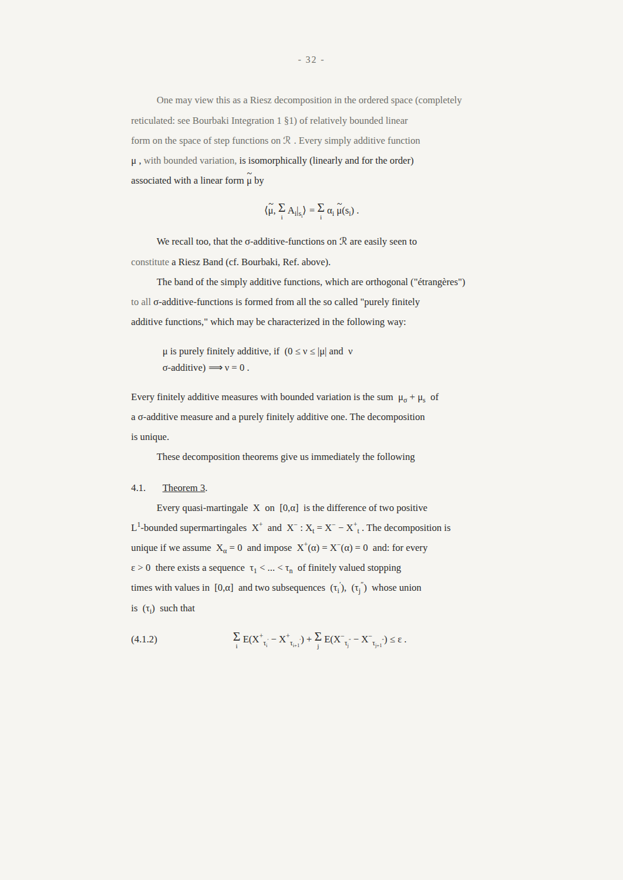- 32 -
One may view this as a Riesz decomposition in the ordered space (completely
reticulated: see Bourbaki Integration 1 §1) of relatively bounded linear
form on the space of step functions on ℛ . Every simply additive function
μ , with bounded variation, is isomorphically (linearly and for the order)
associated with a linear form μ by
⟨μ, Σi Ai|si⟩ = Σi αi μ(si) .
We recall too, that the σ-additive-functions on ℛ are easily seen to
constitute a Riesz Band (cf. Bourbaki, Ref. above).
The band of the simply additive functions, which are orthogonal ("étrangères")
to all σ-additive-functions is formed from all the so called "purely finitely
additive functions," which may be characterized in the following way:
μ is purely finitely additive, if (0 ≤ ν ≤ |μ| and ν
σ-additive) ⟹ ν = 0 .
Every finitely additive measures with bounded variation is the sum μσ + μs of
a σ-additive measure and a purely finitely additive one. The decomposition
is unique.
These decomposition theorems give us immediately the following
4.1. Theorem 3.
Every quasi-martingale X on [0,α] is the difference of two positive
L1-bounded supermartingales X+ and X− : Xt = X− − X+t . The decomposition is
unique if we assume Xα = 0 and impose X+(α) = X−(α) = 0 and: for every
ε > 0 there exists a sequence τ1 < ... < τn of finitely valued stopping
times with values in [0,α] and two subsequences (τi′), (τj″) whose union
is (τi) such that
(4.1.2) Σi E(X+τi′ − X+τi+1′) + Σj E(X−τj″ − X−τj+1″) ≤ ε .